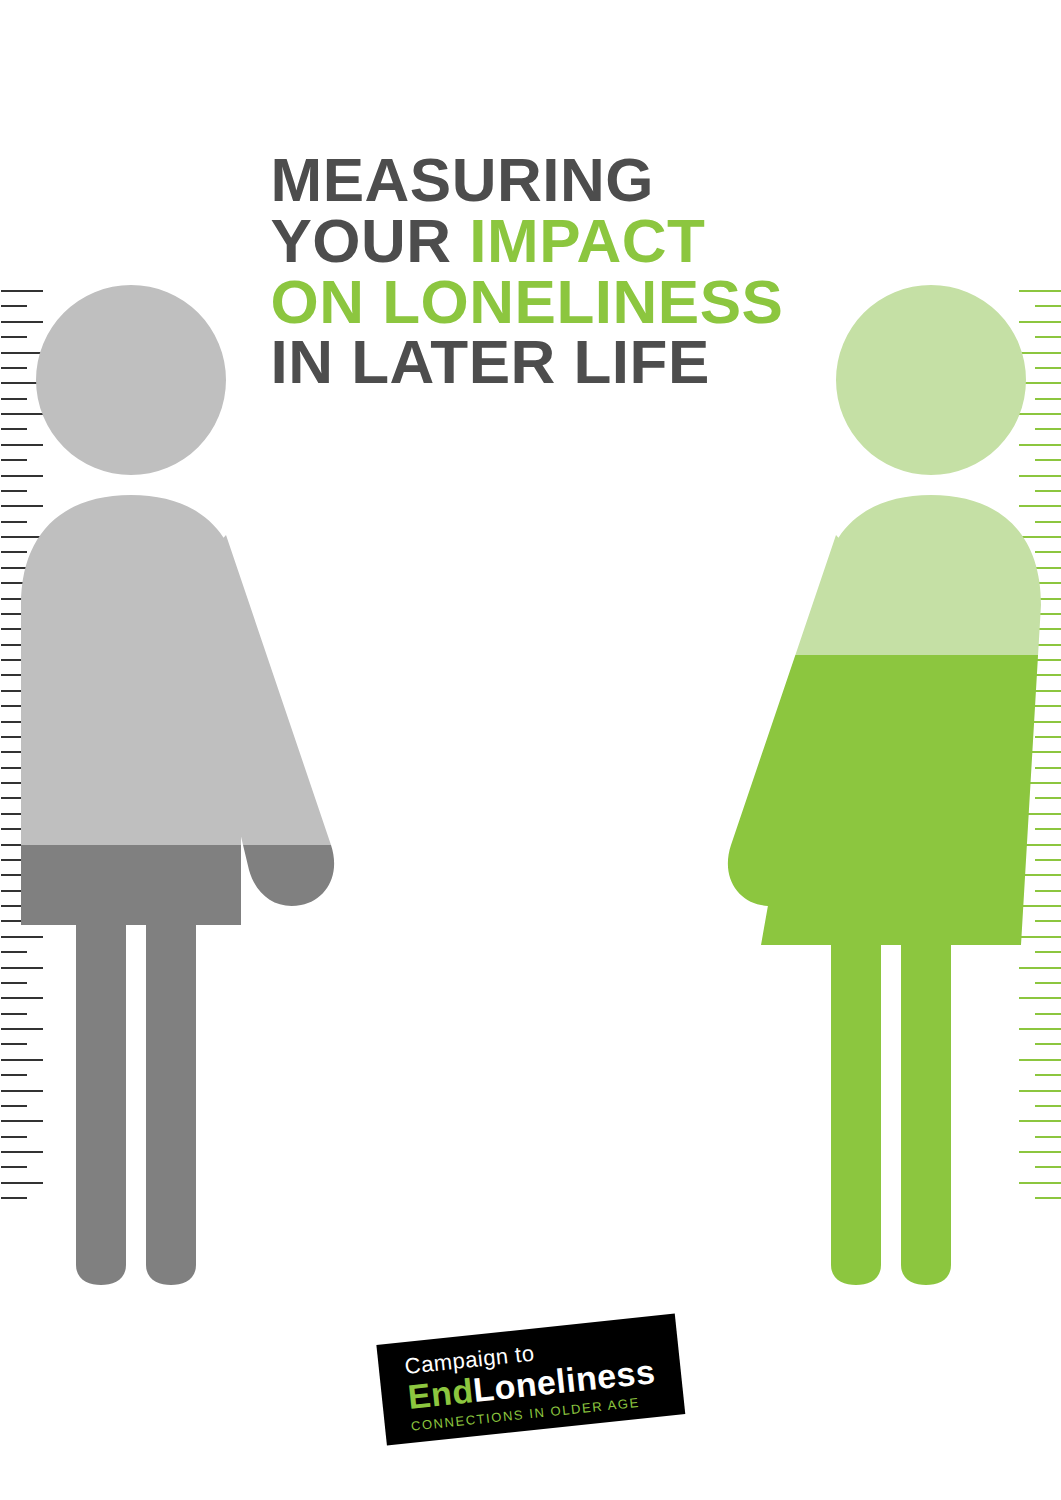Measuring
Your Impact
On Loneliness
In Later Life
Campaign to
End Loneliness
Connections in Older Age